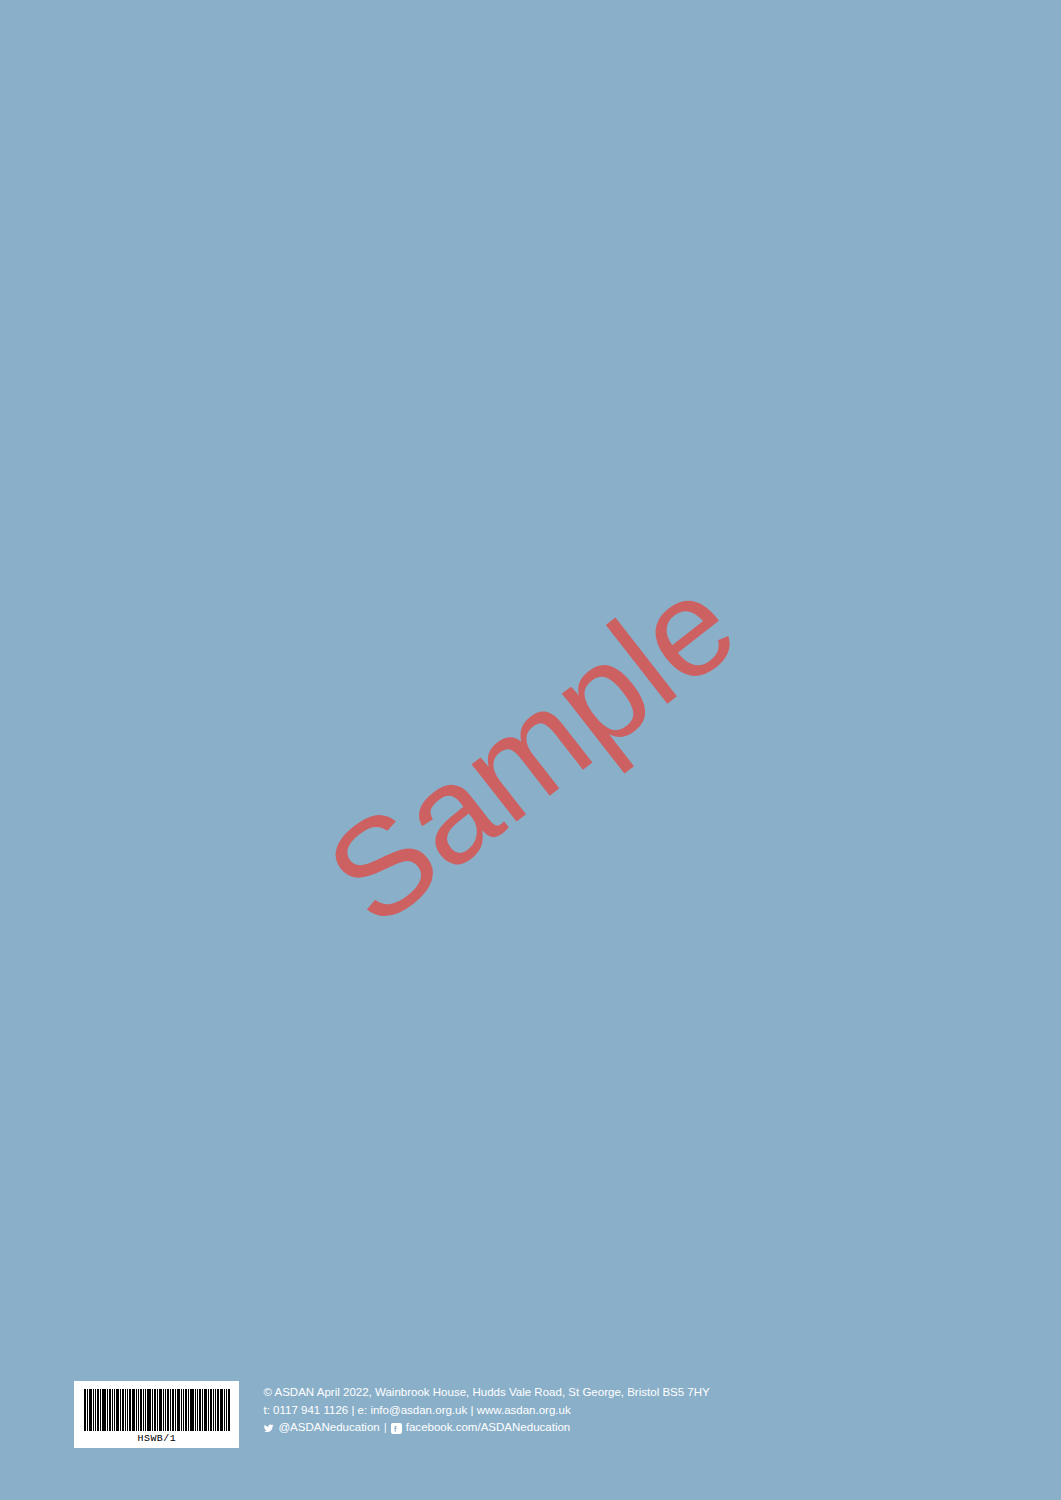Sample
HSWB/1
© ASDAN April 2022, Wainbrook House, Hudds Vale Road, St George, Bristol BS5 7HY
t: 0117 941 1126 | e: info@asdan.org.uk | www.asdan.org.uk
@ASDANeducation | facebook.com/ASDANeducation